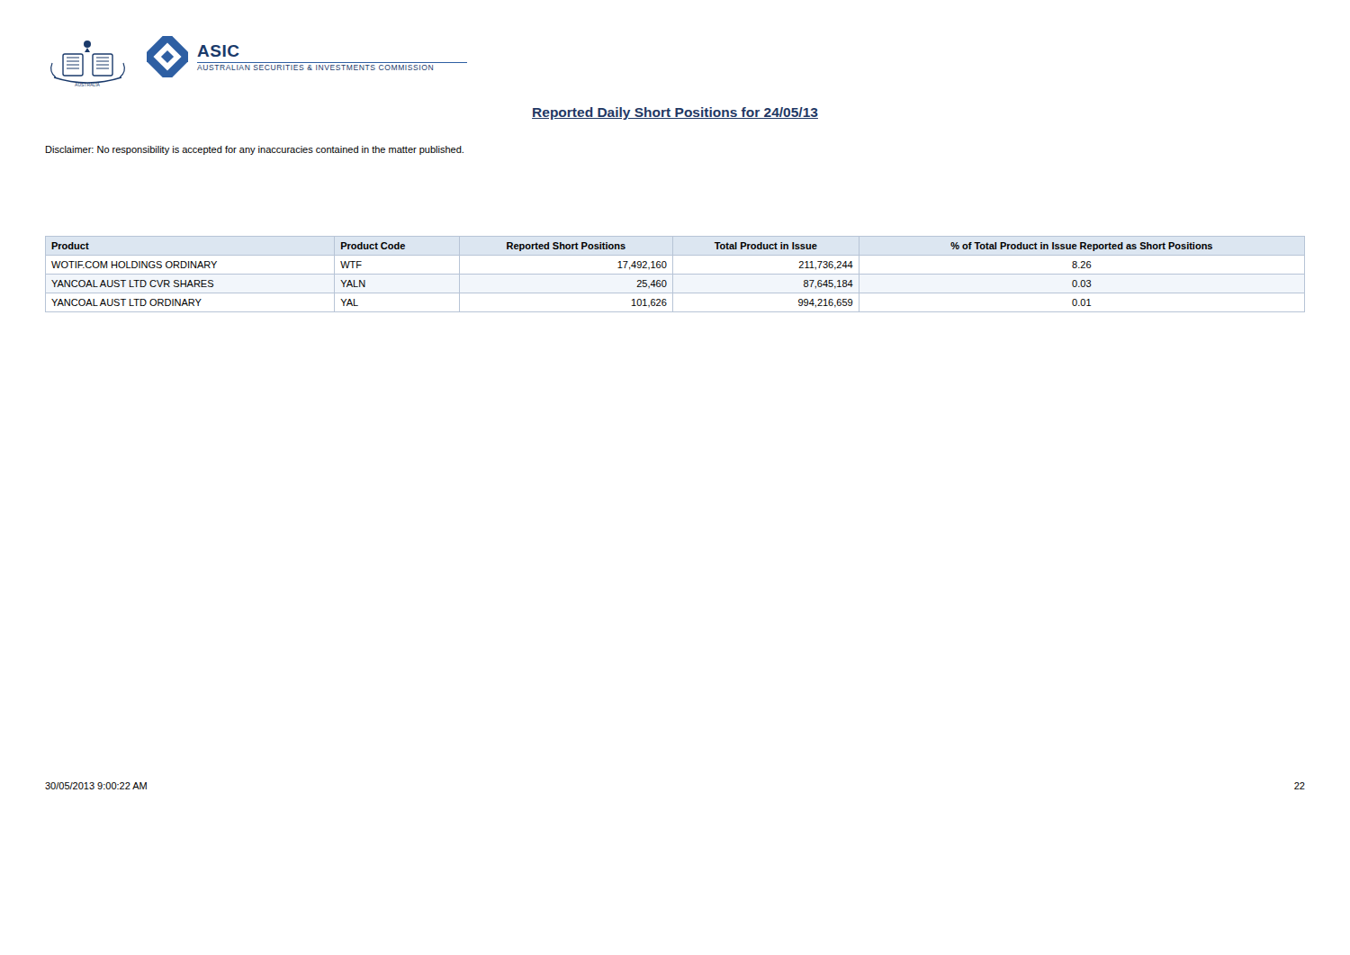AUSTRALIA
ASIC
Australian Securities & Investments Commission
Reported Daily Short Positions for 24/05/13
Disclaimer: No responsibility is accepted for any inaccuracies contained in the matter published.
| Product | Product Code | Reported Short Positions | Total Product in Issue | % of Total Product in Issue Reported as Short Positions |
| --- | --- | --- | --- | --- |
| WOTIF.COM HOLDINGS ORDINARY | WTF | 17,492,160 | 211,736,244 | 8.26 |
| YANCOAL AUST LTD CVR SHARES | YALN | 25,460 | 87,645,184 | 0.03 |
| YANCOAL AUST LTD ORDINARY | YAL | 101,626 | 994,216,659 | 0.01 |
30/05/2013 9:00:22 AM
22